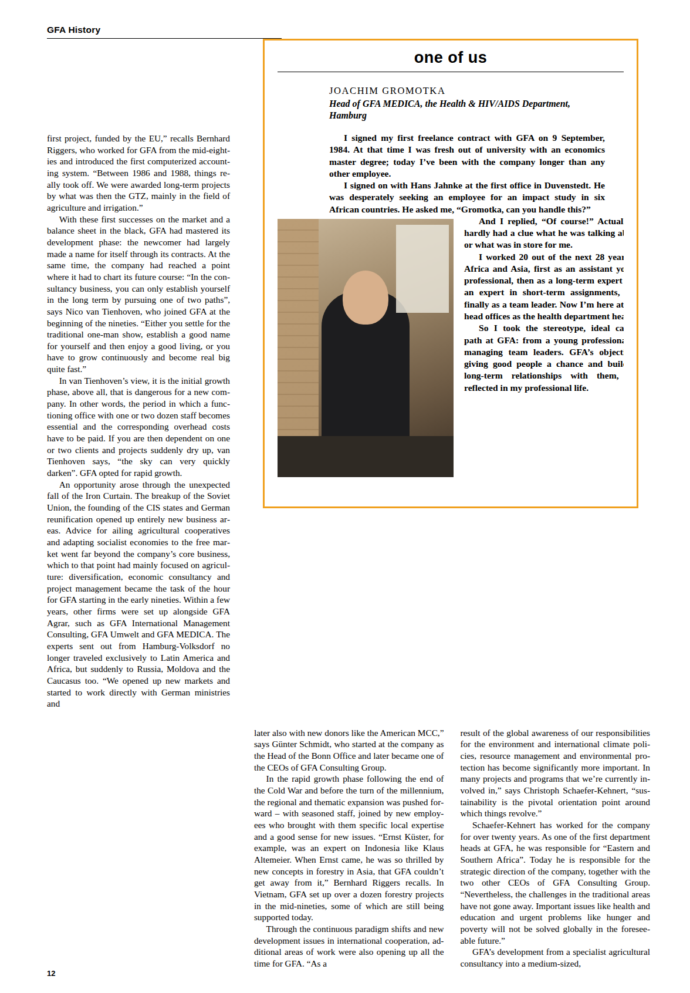GFA History
first project, funded by the EU,” recalls Bernhard Riggers, who worked for GFA from the mid-eighties and introduced the first computerized accounting system. “Between 1986 and 1988, things really took off. We were awarded long-term projects by what was then the GTZ, mainly in the field of agriculture and irrigation.”
With these first successes on the market and a balance sheet in the black, GFA had mastered its development phase: the newcomer had largely made a name for itself through its contracts. At the same time, the company had reached a point where it had to chart its future course: “In the consultancy business, you can only establish yourself in the long term by pursuing one of two paths”, says Nico van Tienhoven, who joined GFA at the beginning of the nineties. “Either you settle for the traditional one-man show, establish a good name for yourself and then enjoy a good living, or you have to grow continuously and become real big quite fast.”
In van Tienhoven’s view, it is the initial growth phase, above all, that is dangerous for a new company. In other words, the period in which a functioning office with one or two dozen staff becomes essential and the corresponding overhead costs have to be paid. If you are then dependent on one or two clients and projects suddenly dry up, van Tienhoven says, “the sky can very quickly darken”. GFA opted for rapid growth.
An opportunity arose through the unexpected fall of the Iron Curtain. The breakup of the Soviet Union, the founding of the CIS states and German reunification opened up entirely new business areas. Advice for ailing agricultural cooperatives and adapting socialist economies to the free market went far beyond the company’s core business, which to that point had mainly focused on agriculture: diversification, economic consultancy and project management became the task of the hour for GFA starting in the early nineties. Within a few years, other firms were set up alongside GFA Agrar, such as GFA International Management Consulting, GFA Umwelt and GFA MEDICA. The experts sent out from Hamburg-Volksdorf no longer traveled exclusively to Latin America and Africa, but suddenly to Russia, Moldova and the Caucasus too. “We opened up new markets and started to work directly with German ministries and
one of us
JOACHIM GROMOTKA
Head of GFA MEDICA, the Health & HIV/AIDS Department, Hamburg
I signed my first freelance contract with GFA on 9 September, 1984. At that time I was fresh out of university with an economics master degree; today I’ve been with the company longer than any other employee.
I signed on with Hans Jahnke at the first office in Duvenstedt. He was desperately seeking an employee for an impact study in six African countries. He asked me, “Gromotka, can you handle this?”
And I replied, “Of course!” Actually, I hardly had a clue what he was talking about or what was in store for me.
I worked 20 out of the next 28 years in Africa and Asia, first as an assistant young professional, then as a long-term expert and an expert in short-term assignments, and finally as a team leader. Now I’m here at our head offices as the health department head.
So I took the stereotype, ideal career path at GFA: from a young professional to managing team leaders. GFA’s objectives, giving good people a chance and building long-term relationships with them, are reflected in my professional life.
later also with new donors like the American MCC,” says Günter Schmidt, who started at the company as the Head of the Bonn Office and later became one of the CEOs of GFA Consulting Group.
In the rapid growth phase following the end of the Cold War and before the turn of the millennium, the regional and thematic expansion was pushed forward – with seasoned staff, joined by new employees who brought with them specific local expertise and a good sense for new issues. “Ernst Küster, for example, was an expert on Indonesia like Klaus Altemeier. When Ernst came, he was so thrilled by new concepts in forestry in Asia, that GFA couldn’t get away from it,” Bernhard Riggers recalls. In Vietnam, GFA set up over a dozen forestry projects in the mid-nineties, some of which are still being supported today.
Through the continuous paradigm shifts and new development issues in international cooperation, additional areas of work were also opening up all the time for GFA. “As a
result of the global awareness of our responsibilities for the environment and international climate policies, resource management and environmental protection has become significantly more important. In many projects and programs that we’re currently involved in,” says Christoph Schaefer-Kehnert, “sustainability is the pivotal orientation point around which things revolve.”
Schaefer-Kehnert has worked for the company for over twenty years. As one of the first department heads at GFA, he was responsible for “Eastern and Southern Africa”. Today he is responsible for the strategic direction of the company, together with the two other CEOs of GFA Consulting Group. “Nevertheless, the challenges in the traditional areas have not gone away. Important issues like health and education and urgent problems like hunger and poverty will not be solved globally in the foreseeable future.”
GFA’s development from a specialist agricultural consultancy into a medium-sized,
12